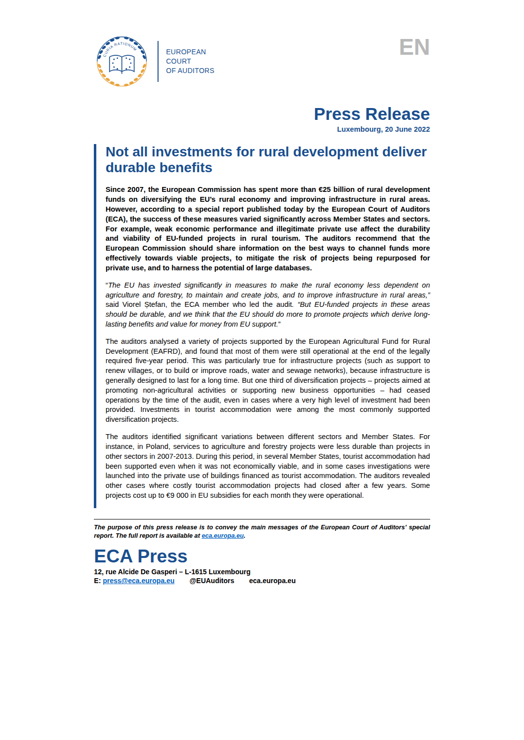CURIA RATIONUM
EUROPEAN
COURT
OF AUDITORS
EN
Press Release
Luxembourg, 20 June 2022
Not all investments for rural development deliver durable benefits
Since 2007, the European Commission has spent more than €25 billion of rural development funds on diversifying the EU’s rural economy and improving infrastructure in rural areas. However, according to a special report published today by the European Court of Auditors (ECA), the success of these measures varied significantly across Member States and sectors. For example, weak economic performance and illegitimate private use affect the durability and viability of EU-funded projects in rural tourism. The auditors recommend that the European Commission should share information on the best ways to channel funds more effectively towards viable projects, to mitigate the risk of projects being repurposed for private use, and to harness the potential of large databases.
“The EU has invested significantly in measures to make the rural economy less dependent on agriculture and forestry, to maintain and create jobs, and to improve infrastructure in rural areas,” said Viorel Ștefan, the ECA member who led the audit. “But EU-funded projects in these areas should be durable, and we think that the EU should do more to promote projects which derive long-lasting benefits and value for money from EU support.”
The auditors analysed a variety of projects supported by the European Agricultural Fund for Rural Development (EAFRD), and found that most of them were still operational at the end of the legally required five-year period. This was particularly true for infrastructure projects (such as support to renew villages, or to build or improve roads, water and sewage networks), because infrastructure is generally designed to last for a long time. But one third of diversification projects – projects aimed at promoting non-agricultural activities or supporting new business opportunities – had ceased operations by the time of the audit, even in cases where a very high level of investment had been provided. Investments in tourist accommodation were among the most commonly supported diversification projects.
The auditors identified significant variations between different sectors and Member States. For instance, in Poland, services to agriculture and forestry projects were less durable than projects in other sectors in 2007-2013. During this period, in several Member States, tourist accommodation had been supported even when it was not economically viable, and in some cases investigations were launched into the private use of buildings financed as tourist accommodation. The auditors revealed other cases where costly tourist accommodation projects had closed after a few years. Some projects cost up to €9 000 in EU subsidies for each month they were operational.
The purpose of this press release is to convey the main messages of the European Court of Auditors’ special report. The full report is available at eca.europa.eu.
ECA Press
12, rue Alcide De Gasperi – L-1615 Luxembourg
E: press@eca.europa.eu @EUAuditors eca.europa.eu